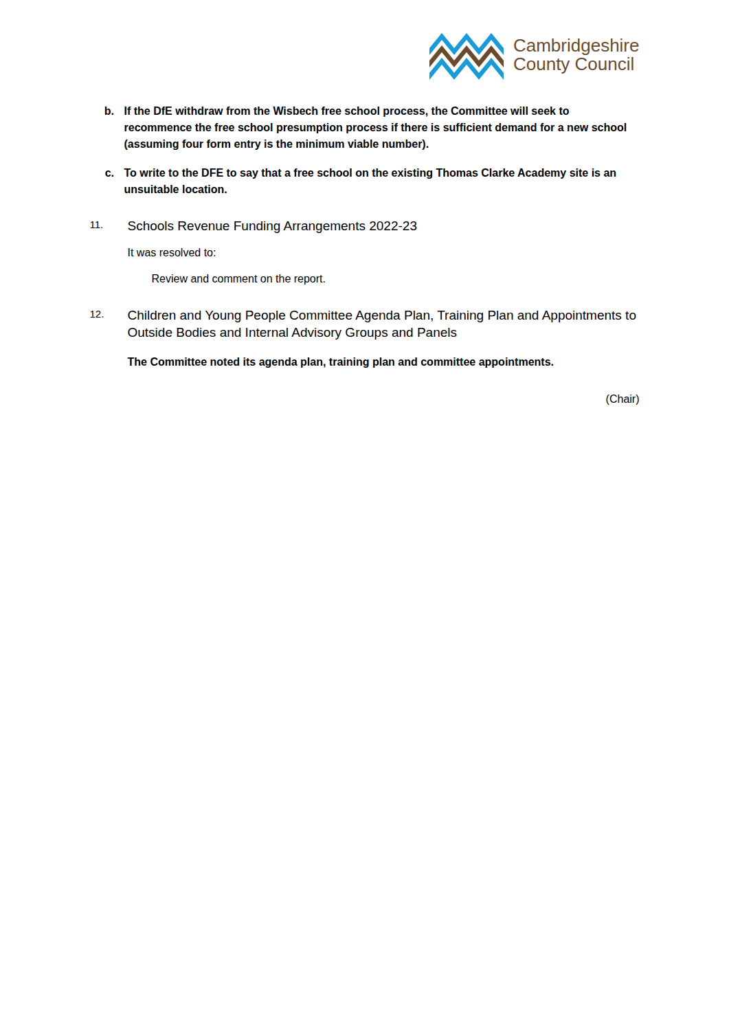Cambridgeshire County Council
If the DfE withdraw from the Wisbech free school process, the Committee will seek to recommence the free school presumption process if there is sufficient demand for a new school (assuming four form entry is the minimum viable number).
To write to the DFE to say that a free school on the existing Thomas Clarke Academy site is an unsuitable location.
11.
Schools Revenue Funding Arrangements 2022-23
It was resolved to:
Review and comment on the report.
12.
Children and Young People Committee Agenda Plan, Training Plan and Appointments to Outside Bodies and Internal Advisory Groups and Panels
The Committee noted its agenda plan, training plan and committee appointments.
(Chair)